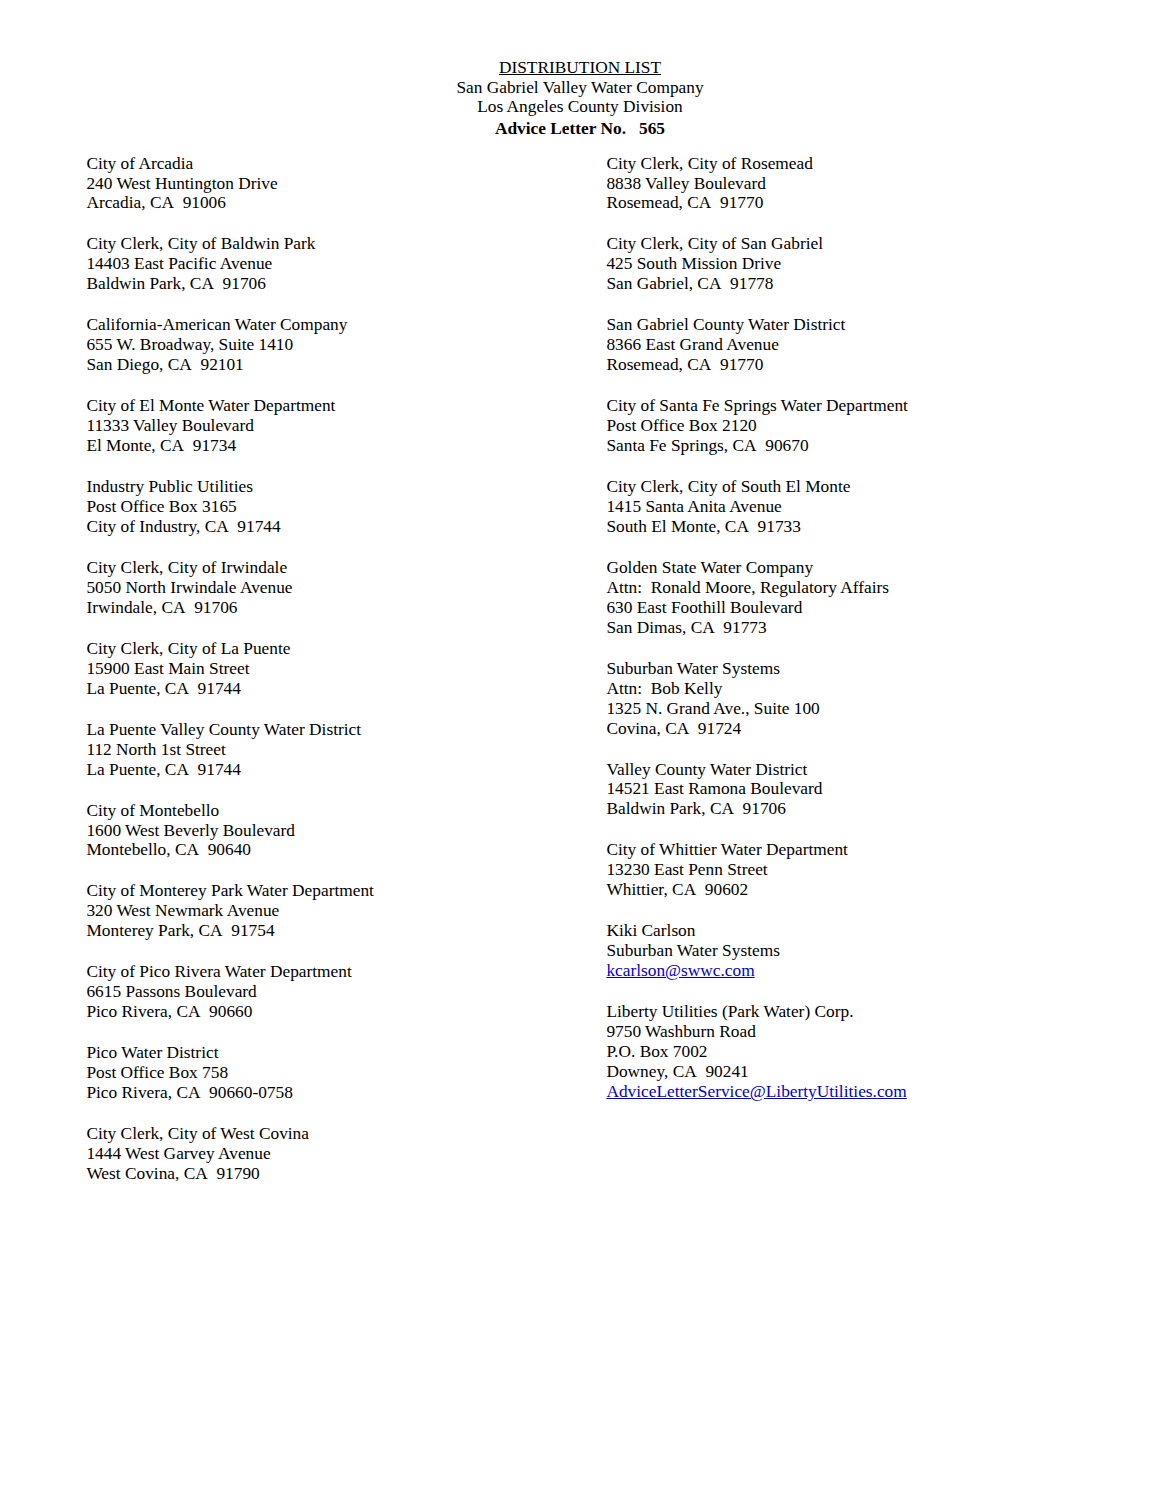DISTRIBUTION LIST
San Gabriel Valley Water Company
Los Angeles County Division
Advice Letter No. 565
City of Arcadia
240 West Huntington Drive
Arcadia, CA 91006
City Clerk, City of Baldwin Park
14403 East Pacific Avenue
Baldwin Park, CA 91706
California-American Water Company
655 W. Broadway, Suite 1410
San Diego, CA 92101
City of El Monte Water Department
11333 Valley Boulevard
El Monte, CA 91734
Industry Public Utilities
Post Office Box 3165
City of Industry, CA 91744
City Clerk, City of Irwindale
5050 North Irwindale Avenue
Irwindale, CA 91706
City Clerk, City of La Puente
15900 East Main Street
La Puente, CA 91744
La Puente Valley County Water District
112 North 1st Street
La Puente, CA 91744
City of Montebello
1600 West Beverly Boulevard
Montebello, CA 90640
City of Monterey Park Water Department
320 West Newmark Avenue
Monterey Park, CA 91754
City of Pico Rivera Water Department
6615 Passons Boulevard
Pico Rivera, CA 90660
Pico Water District
Post Office Box 758
Pico Rivera, CA 90660-0758
City Clerk, City of West Covina
1444 West Garvey Avenue
West Covina, CA 91790
City Clerk, City of Rosemead
8838 Valley Boulevard
Rosemead, CA 91770
City Clerk, City of San Gabriel
425 South Mission Drive
San Gabriel, CA 91778
San Gabriel County Water District
8366 East Grand Avenue
Rosemead, CA 91770
City of Santa Fe Springs Water Department
Post Office Box 2120
Santa Fe Springs, CA 90670
City Clerk, City of South El Monte
1415 Santa Anita Avenue
South El Monte, CA 91733
Golden State Water Company
Attn: Ronald Moore, Regulatory Affairs
630 East Foothill Boulevard
San Dimas, CA 91773
Suburban Water Systems
Attn: Bob Kelly
1325 N. Grand Ave., Suite 100
Covina, CA 91724
Valley County Water District
14521 East Ramona Boulevard
Baldwin Park, CA 91706
City of Whittier Water Department
13230 East Penn Street
Whittier, CA 90602
Kiki Carlson
Suburban Water Systems
kcarlson@swwc.com
Liberty Utilities (Park Water) Corp.
9750 Washburn Road
P.O. Box 7002
Downey, CA 90241
AdviceLetterService@LibertyUtilities.com